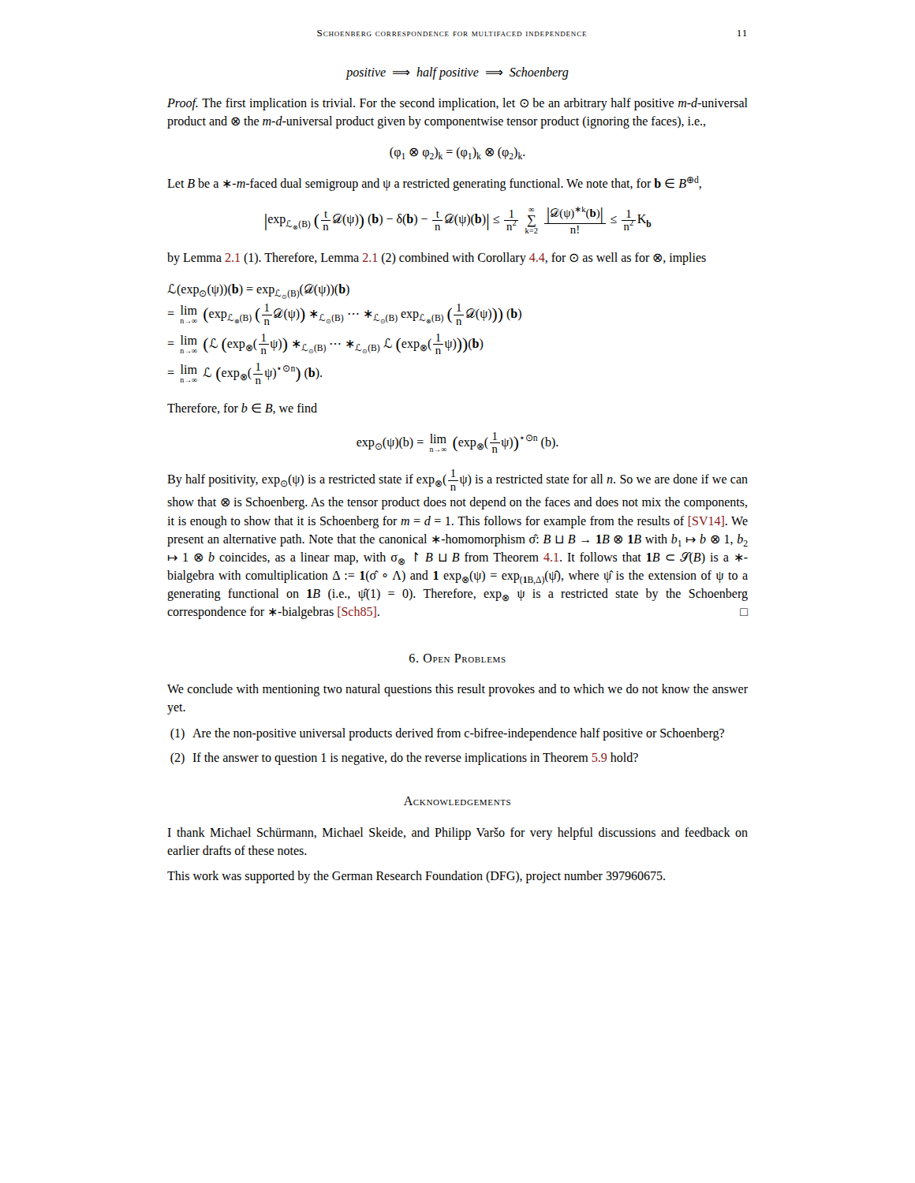Schoenberg correspondence for multifaced independence 11
positive ⟹ half positive ⟹ Schoenberg
Proof. The first implication is trivial. For the second implication, let ⊙ be an arbitrary half positive m-d-universal product and ⊗ the m-d-universal product given by componentwise tensor product (ignoring the faces), i.e.,
(φ1 ⊗ φ2)k = (φ1)k ⊗ (φ2)k.
Let B be a ∗-m-faced dual semigroup and ψ a restricted generating functional. We note that, for b ∈ B⊕d,
|expℒ⊗(B) (tn 𝒟(ψ)) (b) − δ(b) − tn 𝒟(ψ)(b)| ≤ 1 n2 ∞∑k=2 |𝒟(ψ)∗k(b)|n! ≤ 1 n2 Kb
by Lemma 2.1 (1). Therefore, Lemma 2.1 (2) combined with Corollary 4.4, for ⊙ as well as for ⊗, implies
ℒ(exp⊙(ψ))(b) = expℒ⊙(B)(𝒟(ψ))(b) = lim n→∞ (expℒ⊗(B) (1 n 𝒟(ψ)) ∗ℒ⊙(B) ⋯ ∗ℒ⊙(B) expℒ⊗(B) (1 n 𝒟(ψ))) (b) = lim n→∞ (ℒ (exp⊗(1 nψ)) ∗ℒ⊙(B) ⋯ ∗ℒ⊙(B) ℒ (exp⊗(1 nψ)))(b) = lim n→∞ ℒ (exp⊗(1 nψ)⋆⊙n) (b).
Therefore, for b ∈ B, we find
exp⊙(ψ)(b) = lim n→∞ (exp⊗(1 nψ))⋆⊙n (b).
By half positivity, exp⊙(ψ) is a restricted state if exp⊗(1 nψ) is a restricted state for all n. So we are done if we can show that ⊗ is Schoenberg. As the tensor product does not depend on the faces and does not mix the components, it is enough to show that it is Schoenberg for m = d = 1. This follows for example from the results of [SV14]. We present an alternative path. Note that the canonical ∗-homomorphism σ̂: B ⊔ B → 1 B ⊗ 1 B with b1 ↦ b ⊗ 1, b2 ↦ 1 ⊗ b coincides, as a linear map, with σ⊗ ↾ B ⊔ B from Theorem 4.1. It follows that 1 B ⊂ 𝒮(B) is a ∗-bialgebra with comultiplication Δ := 1(σ̂ ∘ Λ) and 1 exp⊗(ψ) = exp(1 B,Δ)(ψ̂), where ψ̂ is the extension of ψ to a generating functional on 1 B (i.e., ψ̂(1) = 0). Therefore, exp⊗ ψ is a restricted state by the Schoenberg correspondence for ∗-bialgebras [Sch85]. □
6. Open Problems
We conclude with mentioning two natural questions this result provokes and to which we do not know the answer yet.
Are the non-positive universal products derived from c-bifree-independence half positive or Schoenberg?
If the answer to question 1 is negative, do the reverse implications in Theorem 5.9 hold?
Acknowledgements
I thank Michael Schürmann, Michael Skeide, and Philipp Varšo for very helpful discussions and feedback on earlier drafts of these notes.
This work was supported by the German Research Foundation (DFG), project number 397960675.